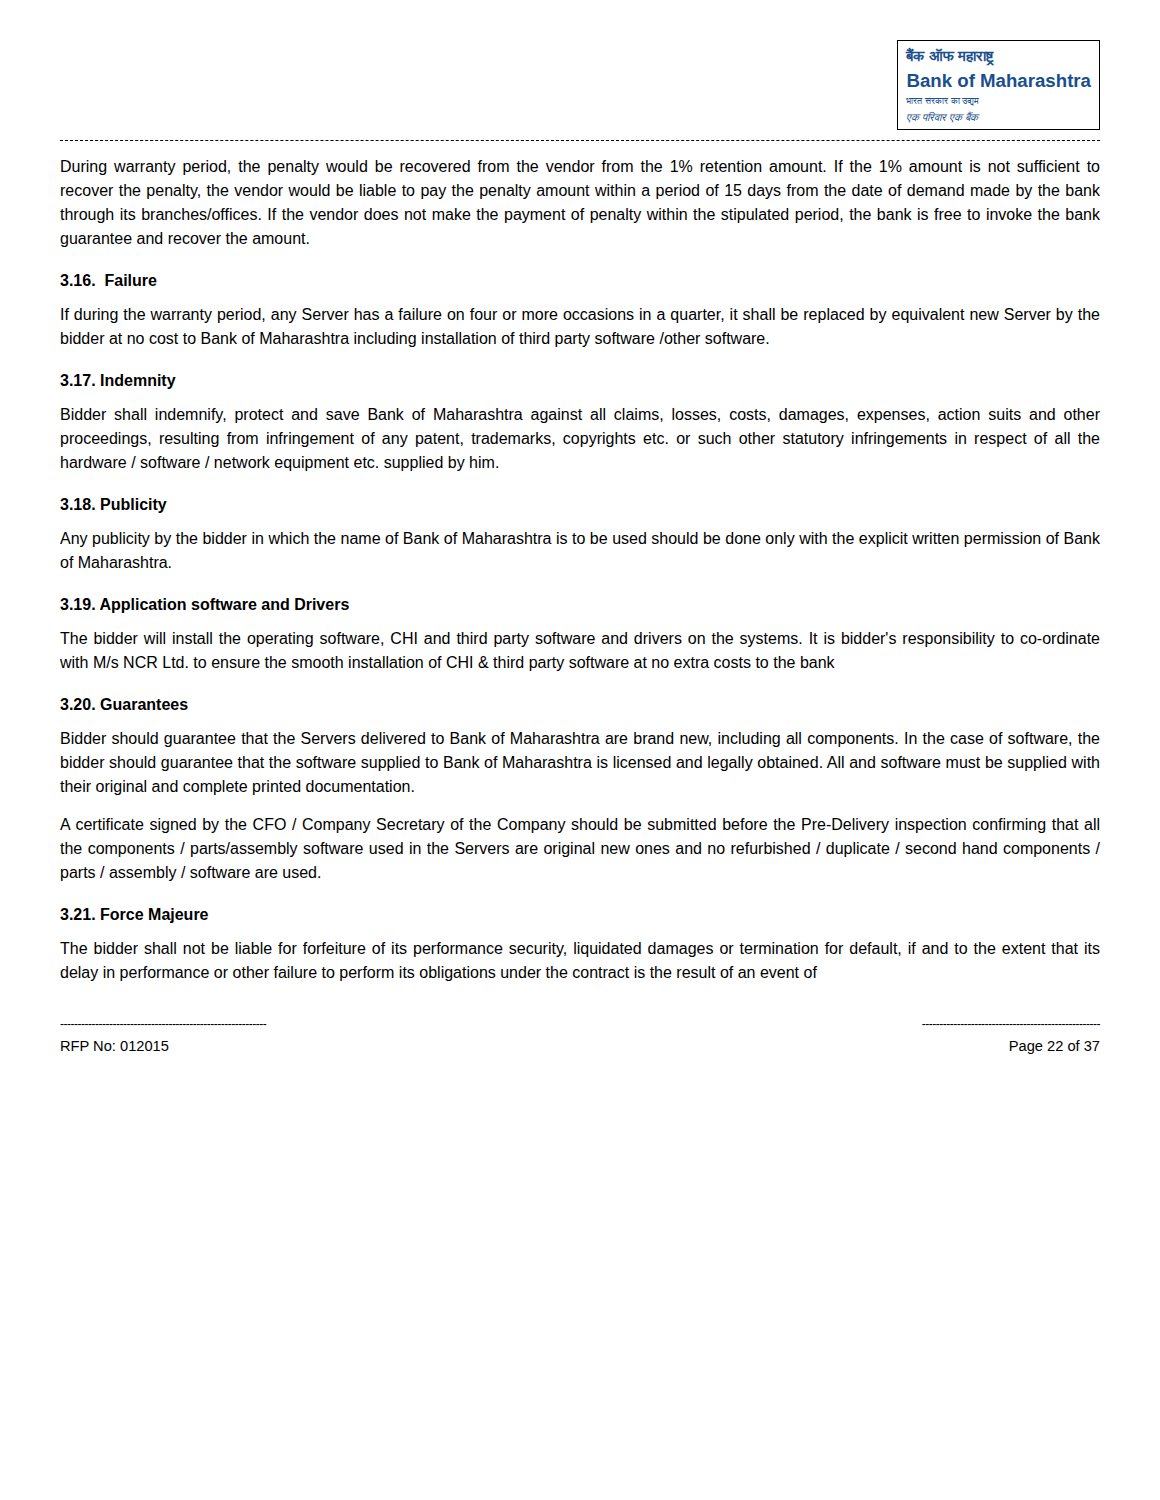बैंक ऑफ महाराष्ट्र
Bank of Maharashtra
भारत सरकार का उद्यम
एक परिवार एक बैंक
During warranty period, the penalty would be recovered from the vendor from the 1% retention amount. If the 1% amount is not sufficient to recover the penalty, the vendor would be liable to pay the penalty amount within a period of 15 days from the date of demand made by the bank through its branches/offices. If the vendor does not make the payment of penalty within the stipulated period, the bank is free to invoke the bank guarantee and recover the amount.
3.16. Failure
If during the warranty period, any Server has a failure on four or more occasions in a quarter, it shall be replaced by equivalent new Server by the bidder at no cost to Bank of Maharashtra including installation of third party software /other software.
3.17. Indemnity
Bidder shall indemnify, protect and save Bank of Maharashtra against all claims, losses, costs, damages, expenses, action suits and other proceedings, resulting from infringement of any patent, trademarks, copyrights etc. or such other statutory infringements in respect of all the hardware / software / network equipment etc. supplied by him.
3.18. Publicity
Any publicity by the bidder in which the name of Bank of Maharashtra is to be used should be done only with the explicit written permission of Bank of Maharashtra.
3.19. Application software and Drivers
The bidder will install the operating software, CHI and third party software and drivers on the systems. It is bidder's responsibility to co-ordinate with M/s NCR Ltd. to ensure the smooth installation of CHI & third party software at no extra costs to the bank
3.20. Guarantees
Bidder should guarantee that the Servers delivered to Bank of Maharashtra are brand new, including all components. In the case of software, the bidder should guarantee that the software supplied to Bank of Maharashtra is licensed and legally obtained. All and software must be supplied with their original and complete printed documentation.
A certificate signed by the CFO / Company Secretary of the Company should be submitted before the Pre-Delivery inspection confirming that all the components / parts/assembly software used in the Servers are original new ones and no refurbished / duplicate / second hand components / parts / assembly / software are used.
3.21. Force Majeure
The bidder shall not be liable for forfeiture of its performance security, liquidated damages or termination for default, if and to the extent that its delay in performance or other failure to perform its obligations under the contract is the result of an event of
----------------------------------------------------------- ---------------------------------------------------
RFP No: 012015 Page 22 of 37